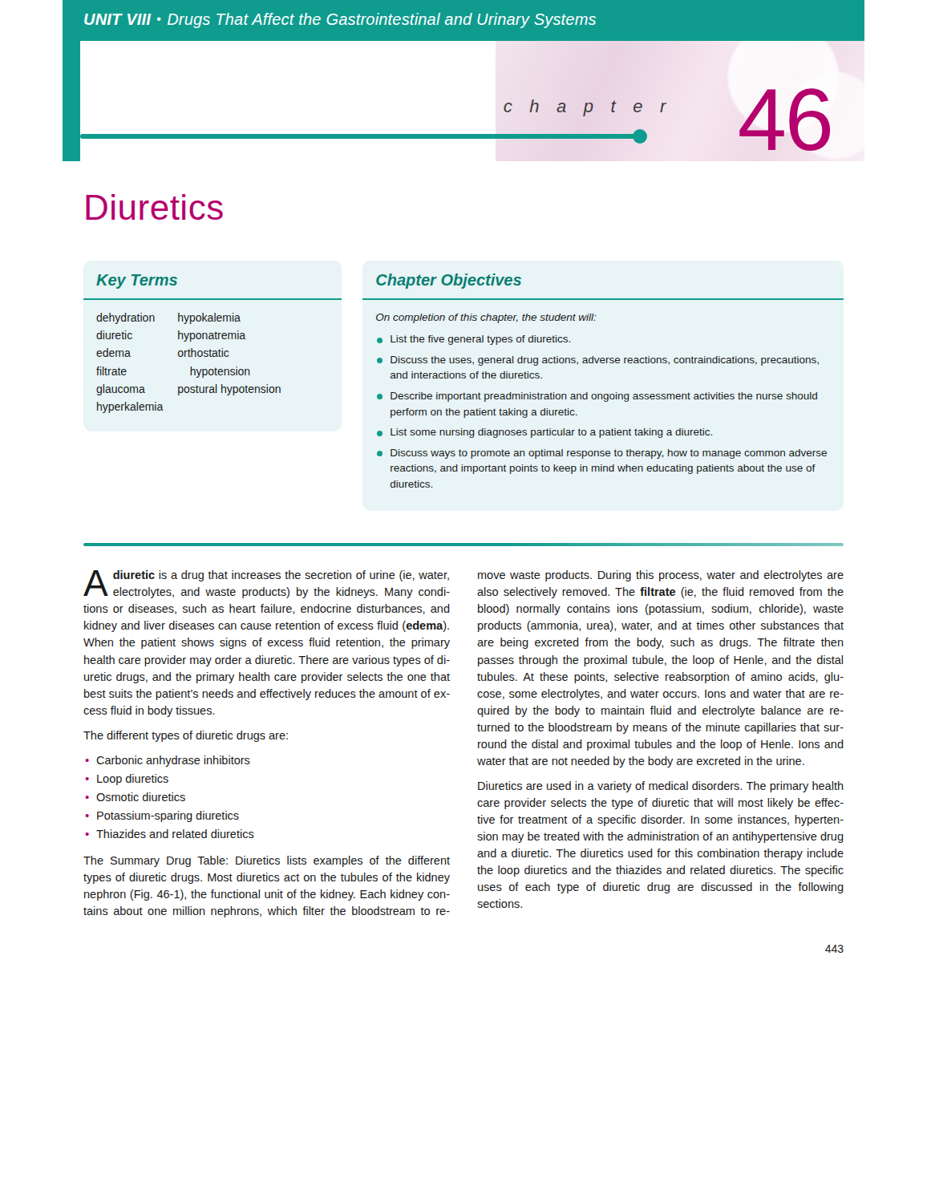UNIT VIII•Drugs That Affect the Gastrointestinal and Urinary Systems
c h a p t e r
46
Diuretics
Key Terms
dehydration
diuretic
edema
filtrate
glaucoma
hyperkalemia
hypokalemia
hyponatremia
orthostatic
hypotension
postural hypotension
Chapter Objectives
On completion of this chapter, the student will:
List the five general types of diuretics.
Discuss the uses, general drug actions, adverse reactions, contraindications, precautions, and interactions of the diuretics.
Describe important preadministration and ongoing assessment activities the nurse should perform on the patient taking a diuretic.
List some nursing diagnoses particular to a patient taking a diuretic.
Discuss ways to promote an optimal response to therapy, how to manage common adverse reactions, and important points to keep in mind when educating patients about the use of diuretics.
A diuretic is a drug that increases the secretion of urine (ie, water, electrolytes, and waste products) by the kidneys. Many conditions or diseases, such as heart failure, endocrine disturbances, and kidney and liver diseases can cause retention of excess fluid (edema). When the patient shows signs of excess fluid retention, the primary health care provider may order a diuretic. There are various types of diuretic drugs, and the primary health care provider selects the one that best suits the patient’s needs and effectively reduces the amount of excess fluid in body tissues.
The different types of diuretic drugs are:
Carbonic anhydrase inhibitors
Loop diuretics
Osmotic diuretics
Potassium-sparing diuretics
Thiazides and related diuretics
The Summary Drug Table: Diuretics lists examples of the different types of diuretic drugs. Most diuretics act on the tubules of the kidney nephron (Fig. 46-1), the functional unit of the kidney. Each kidney contains about one million nephrons, which filter the bloodstream to remove waste products. During this process, water and electrolytes are also selectively removed. The filtrate (ie, the fluid removed from the blood) normally contains ions (potassium, sodium, chloride), waste products (ammonia, urea), water, and at times other substances that are being excreted from the body, such as drugs. The filtrate then passes through the proximal tubule, the loop of Henle, and the distal tubules. At these points, selective reabsorption of amino acids, glucose, some electrolytes, and water occurs. Ions and water that are required by the body to maintain fluid and electrolyte balance are returned to the bloodstream by means of the minute capillaries that surround the distal and proximal tubules and the loop of Henle. Ions and water that are not needed by the body are excreted in the urine.
Diuretics are used in a variety of medical disorders. The primary health care provider selects the type of diuretic that will most likely be effective for treatment of a specific disorder. In some instances, hypertension may be treated with the administration of an antihypertensive drug and a diuretic. The diuretics used for this combination therapy include the loop diuretics and the thiazides and related diuretics. The specific uses of each type of diuretic drug are discussed in the following sections.
443